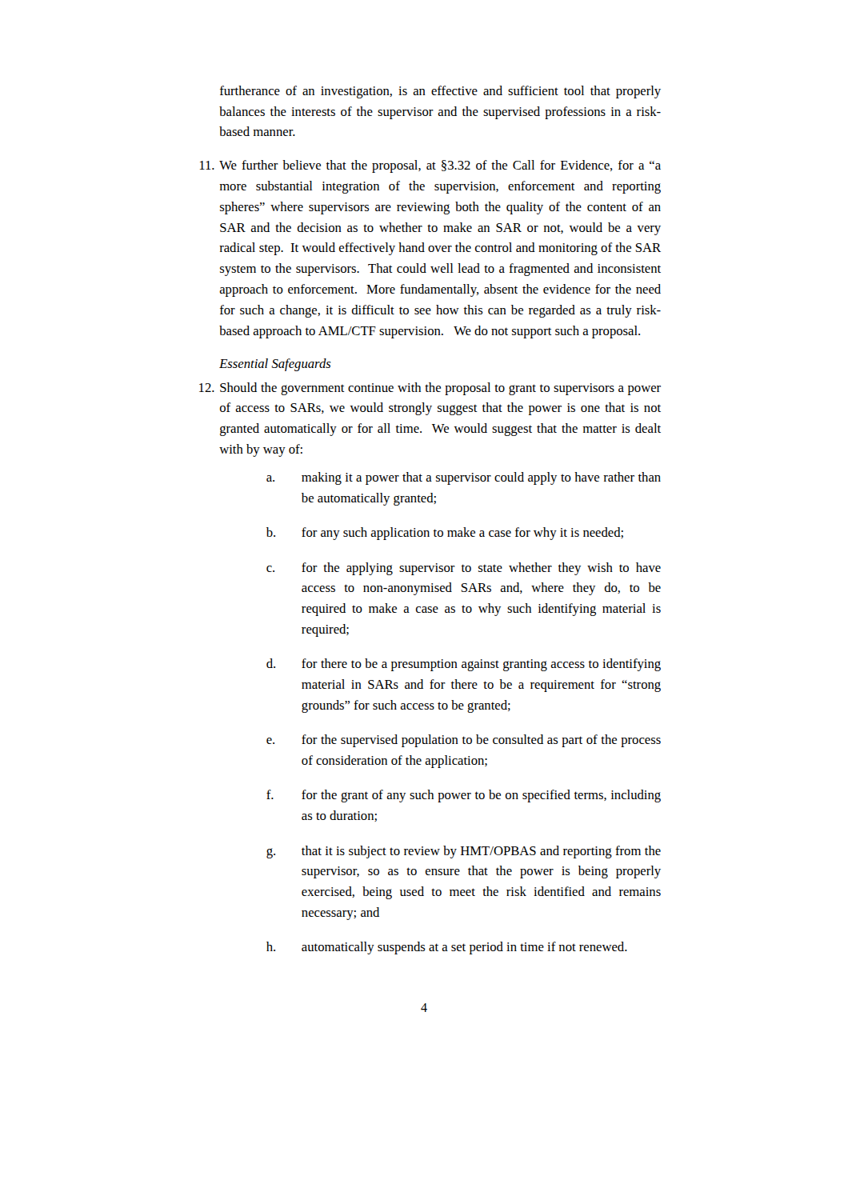furtherance of an investigation, is an effective and sufficient tool that properly balances the interests of the supervisor and the supervised professions in a risk-based manner.
11.
We further believe that the proposal, at §3.32 of the Call for Evidence, for a “a more substantial integration of the supervision, enforcement and reporting spheres” where supervisors are reviewing both the quality of the content of an SAR and the decision as to whether to make an SAR or not, would be a very radical step. It would effectively hand over the control and monitoring of the SAR system to the supervisors. That could well lead to a fragmented and inconsistent approach to enforcement. More fundamentally, absent the evidence for the need for such a change, it is difficult to see how this can be regarded as a truly risk-based approach to AML/CTF supervision. We do not support such a proposal.
Essential Safeguards
12.
Should the government continue with the proposal to grant to supervisors a power of access to SARs, we would strongly suggest that the power is one that is not granted automatically or for all time. We would suggest that the matter is dealt with by way of:
a. making it a power that a supervisor could apply to have rather than be automatically granted;
b. for any such application to make a case for why it is needed;
c. for the applying supervisor to state whether they wish to have access to non-anonymised SARs and, where they do, to be required to make a case as to why such identifying material is required;
d. for there to be a presumption against granting access to identifying material in SARs and for there to be a requirement for “strong grounds” for such access to be granted;
e. for the supervised population to be consulted as part of the process of consideration of the application;
f. for the grant of any such power to be on specified terms, including as to duration;
g. that it is subject to review by HMT/OPBAS and reporting from the supervisor, so as to ensure that the power is being properly exercised, being used to meet the risk identified and remains necessary; and
h. automatically suspends at a set period in time if not renewed.
4